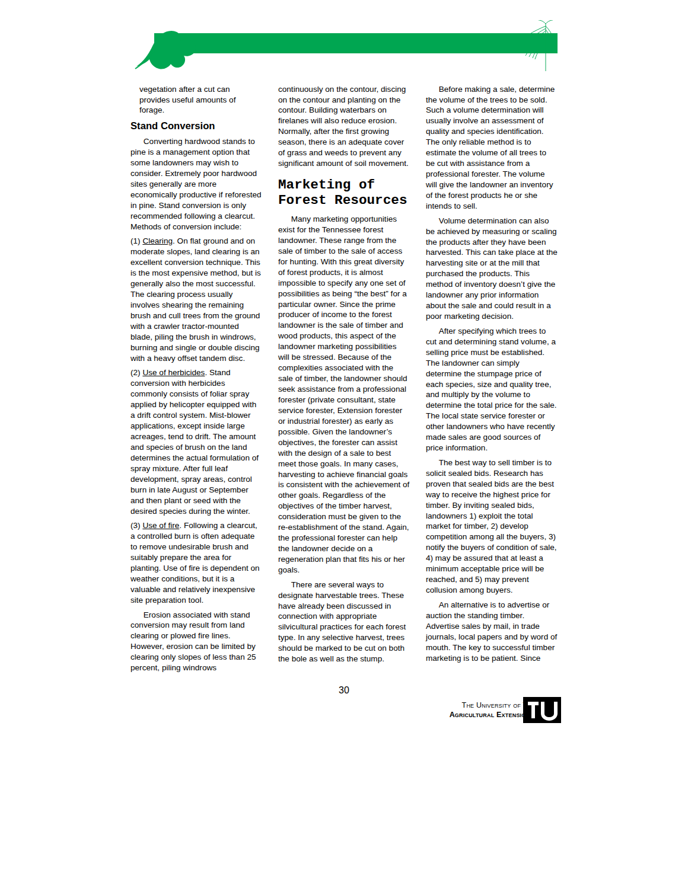vegetation after a cut can provides useful amounts of forage.
Stand Conversion
Converting hardwood stands to pine is a management option that some landowners may wish to consider. Extremely poor hardwood sites generally are more economically productive if reforested in pine. Stand conversion is only recommended following a clearcut. Methods of conversion include:
(1) Clearing. On flat ground and on moderate slopes, land clearing is an excellent conversion technique. This is the most expensive method, but is generally also the most successful. The clearing process usually involves shearing the remaining brush and cull trees from the ground with a crawler tractor-mounted blade, piling the brush in windrows, burning and single or double discing with a heavy offset tandem disc.
(2) Use of herbicides. Stand conversion with herbicides commonly consists of foliar spray applied by helicopter equipped with a drift control system. Mist-blower applications, except inside large acreages, tend to drift. The amount and species of brush on the land determines the actual formulation of spray mixture. After full leaf development, spray areas, control burn in late August or September and then plant or seed with the desired species during the winter.
(3) Use of fire. Following a clearcut, a controlled burn is often adequate to remove undesirable brush and suitably prepare the area for planting. Use of fire is dependent on weather conditions, but it is a valuable and relatively inexpensive site preparation tool.
Erosion associated with stand conversion may result from land clearing or plowed fire lines. However, erosion can be limited by clearing only slopes of less than 25 percent, piling windrows continuously on the contour, discing on the contour and planting on the contour. Building waterbars on firelanes will also reduce erosion. Normally, after the first growing season, there is an adequate cover of grass and weeds to prevent any significant amount of soil movement.
Marketing of Forest Resources
Many marketing opportunities exist for the Tennessee forest landowner. These range from the sale of timber to the sale of access for hunting. With this great diversity of forest products, it is almost impossible to specify any one set of possibilities as being “the best” for a particular owner. Since the prime producer of income to the forest landowner is the sale of timber and wood products, this aspect of the landowner marketing possibilities will be stressed. Because of the complexities associated with the sale of timber, the landowner should seek assistance from a professional forester (private consultant, state service forester, Extension forester or industrial forester) as early as possible. Given the landowner’s objectives, the forester can assist with the design of a sale to best meet those goals. In many cases, harvesting to achieve financial goals is consistent with the achievement of other goals. Regardless of the objectives of the timber harvest, consideration must be given to the re-establishment of the stand. Again, the professional forester can help the landowner decide on a regeneration plan that fits his or her goals.
There are several ways to designate harvestable trees. These have already been discussed in connection with appropriate silvicultural practices for each forest type. In any selective harvest, trees should be marked to be cut on both the bole as well as the stump.
Before making a sale, determine the volume of the trees to be sold. Such a volume determination will usually involve an assessment of quality and species identification. The only reliable method is to estimate the volume of all trees to be cut with assistance from a professional forester. The volume will give the landowner an inventory of the forest products he or she intends to sell.
Volume determination can also be achieved by measuring or scaling the products after they have been harvested. This can take place at the harvesting site or at the mill that purchased the products. This method of inventory doesn’t give the landowner any prior information about the sale and could result in a poor marketing decision.
After specifying which trees to cut and determining stand volume, a selling price must be established. The landowner can simply determine the stumpage price of each species, size and quality tree, and multiply by the volume to determine the total price for the sale. The local state service forester or other landowners who have recently made sales are good sources of price information.
The best way to sell timber is to solicit sealed bids. Research has proven that sealed bids are the best way to receive the highest price for timber. By inviting sealed bids, landowners 1) exploit the total market for timber, 2) develop competition among all the buyers, 3) notify the buyers of condition of sale, 4) may be assured that at least a minimum acceptable price will be reached, and 5) may prevent collusion among buyers.
An alternative is to advertise or auction the standing timber. Advertise sales by mail, in trade journals, local papers and by word of mouth. The key to successful timber marketing is to be patient. Since
30
The University of Tennessee
Agricultural Extension Service